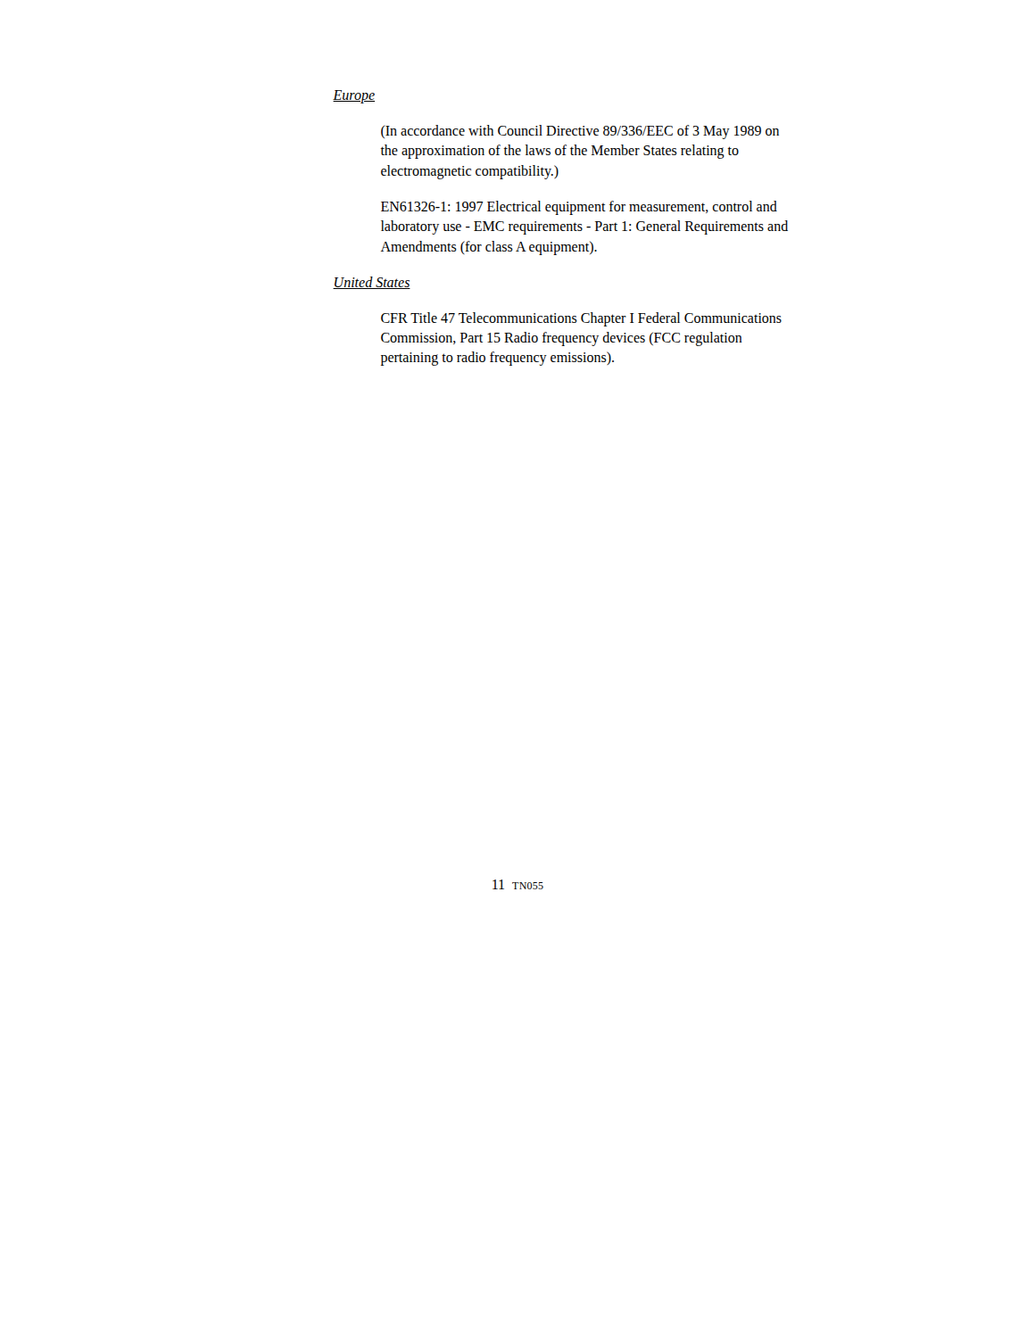Europe
(In accordance with Council Directive 89/336/EEC of 3 May 1989 on the approximation of the laws of the Member States relating to electromagnetic compatibility.)
EN61326-1: 1997 Electrical equipment for measurement, control and laboratory use - EMC requirements - Part 1: General Requirements and Amendments (for class A equipment).
United States
CFR Title 47 Telecommunications Chapter I Federal Communications Commission, Part 15 Radio frequency devices (FCC regulation pertaining to radio frequency emissions).
11 TN055